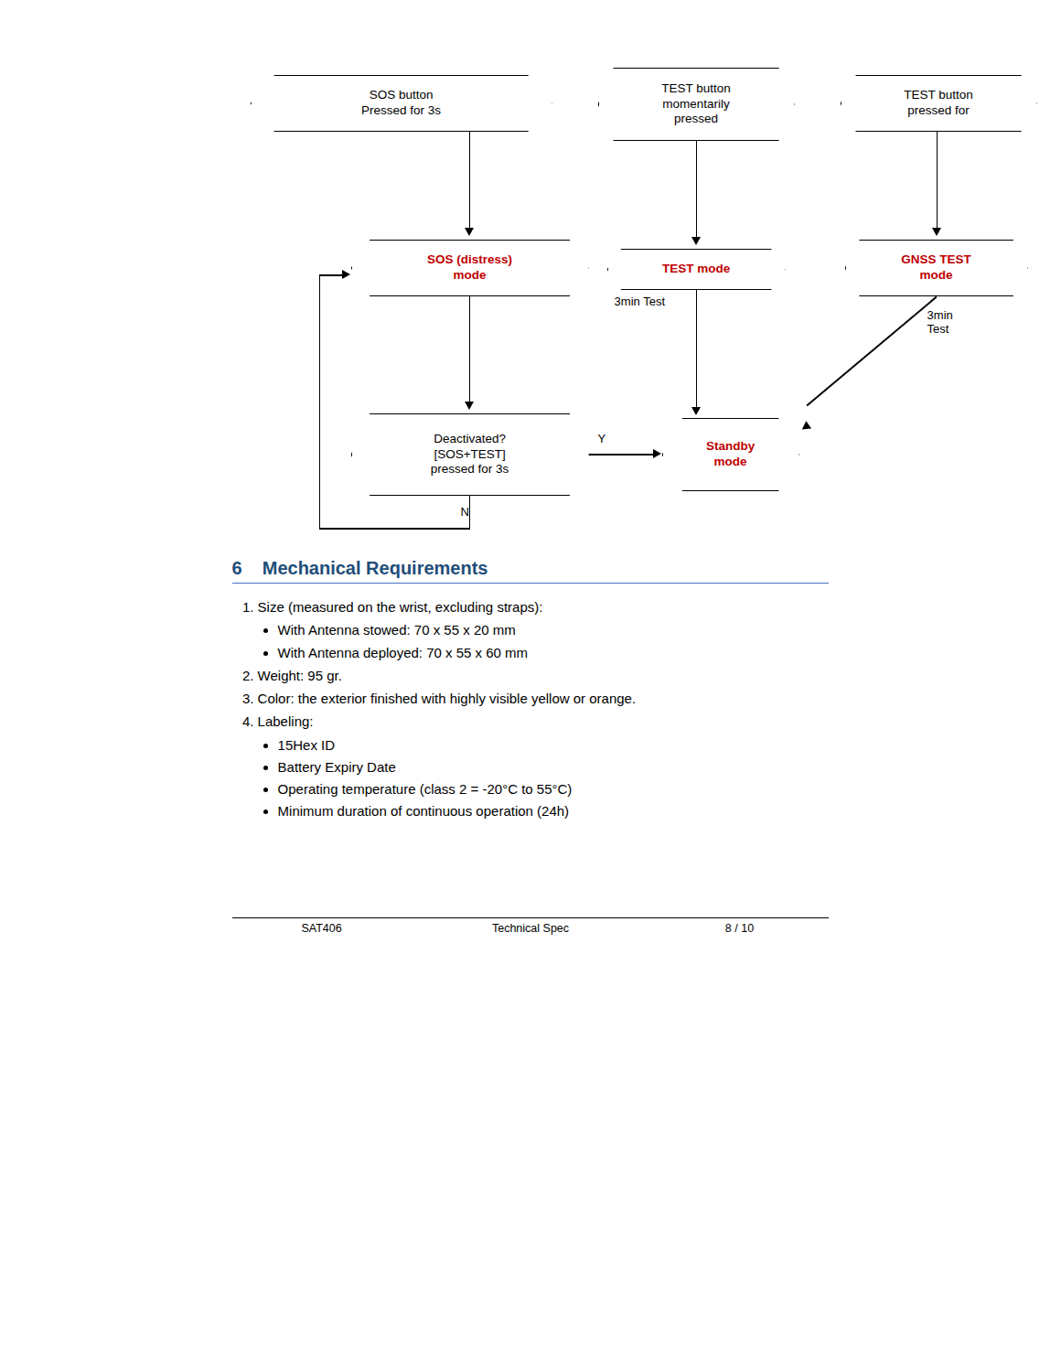SOS button
Pressed for 3s
TEST button
momentarily
pressed
TEST button
pressed for
SOS (distress)
mode
TEST mode
GNSS TEST
mode
3min Test
3min Test
Deactivated?
[SOS+TEST]
pressed for 3s
Standby
mode
Y
N
6 Mechanical Requirements
Size (measured on the wrist, excluding straps):
With Antenna stowed: 70 x 55 x 20 mm
With Antenna deployed: 70 x 55 x 60 mm
Weight: 95 gr.
Color: the exterior finished with highly visible yellow or orange.
Labeling:
15Hex ID
Battery Expiry Date
Operating temperature (class 2 = -20°C to 55°C)
Minimum duration of continuous operation (24h)
SAT406
Technical Spec
8 / 10